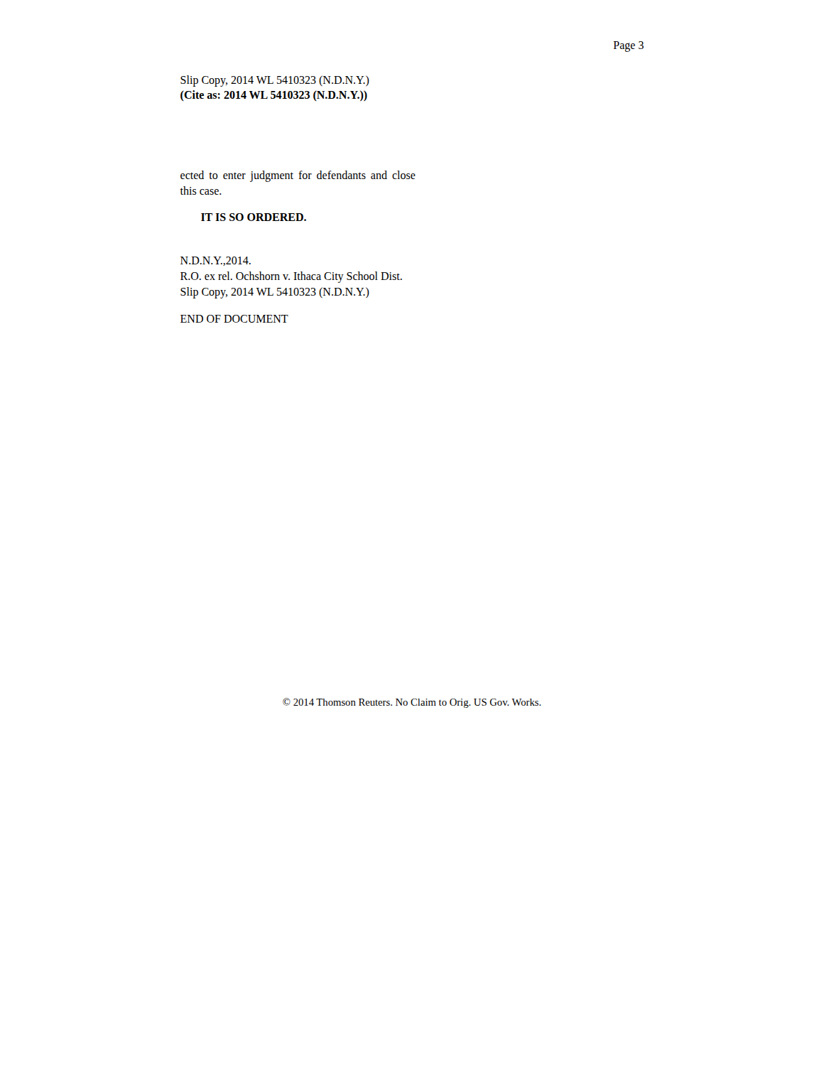Page 3
Slip Copy, 2014 WL 5410323 (N.D.N.Y.)
(Cite as: 2014 WL 5410323 (N.D.N.Y.))
ected to enter judgment for defendants and close this case.
IT IS SO ORDERED.
N.D.N.Y.,2014.
R.O. ex rel. Ochshorn v. Ithaca City School Dist.
Slip Copy, 2014 WL 5410323 (N.D.N.Y.)
END OF DOCUMENT
© 2014 Thomson Reuters. No Claim to Orig. US Gov. Works.